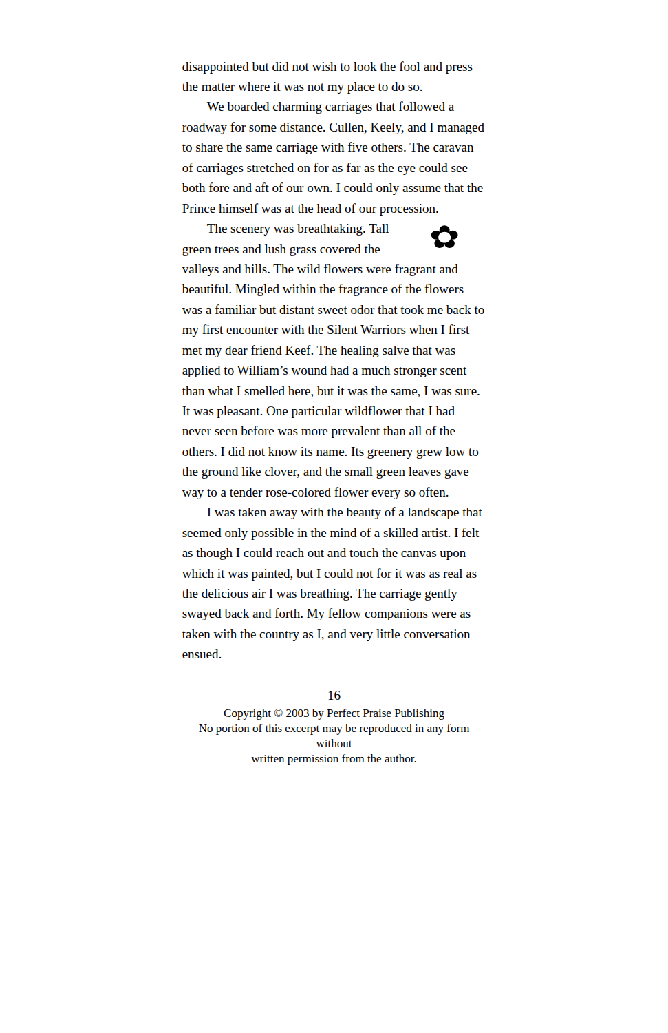disappointed but did not wish to look the fool and press the matter where it was not my place to do so.
We boarded charming carriages that followed a roadway for some distance. Cullen, Keely, and I managed to share the same carriage with five others. The caravan of carriages stretched on for as far as the eye could see both fore and aft of our own. I could only assume that the Prince himself was at the head of our procession.
✿
The scenery was breathtaking. Tall green trees and lush grass covered the valleys and hills. The wild flowers were fragrant and beautiful. Mingled within the fragrance of the flowers was a familiar but distant sweet odor that took me back to my first encounter with the Silent Warriors when I first met my dear friend Keef. The healing salve that was applied to William’s wound had a much stronger scent than what I smelled here, but it was the same, I was sure. It was pleasant. One particular wildflower that I had never seen before was more prevalent than all of the others. I did not know its name. Its greenery grew low to the ground like clover, and the small green leaves gave way to a tender rose-colored flower every so often.
I was taken away with the beauty of a landscape that seemed only possible in the mind of a skilled artist. I felt as though I could reach out and touch the canvas upon which it was painted, but I could not for it was as real as the delicious air I was breathing. The carriage gently swayed back and forth. My fellow companions were as taken with the country as I, and very little conversation ensued.
16
Copyright © 2003 by Perfect Praise Publishing
No portion of this excerpt may be reproduced in any form without
written permission from the author.